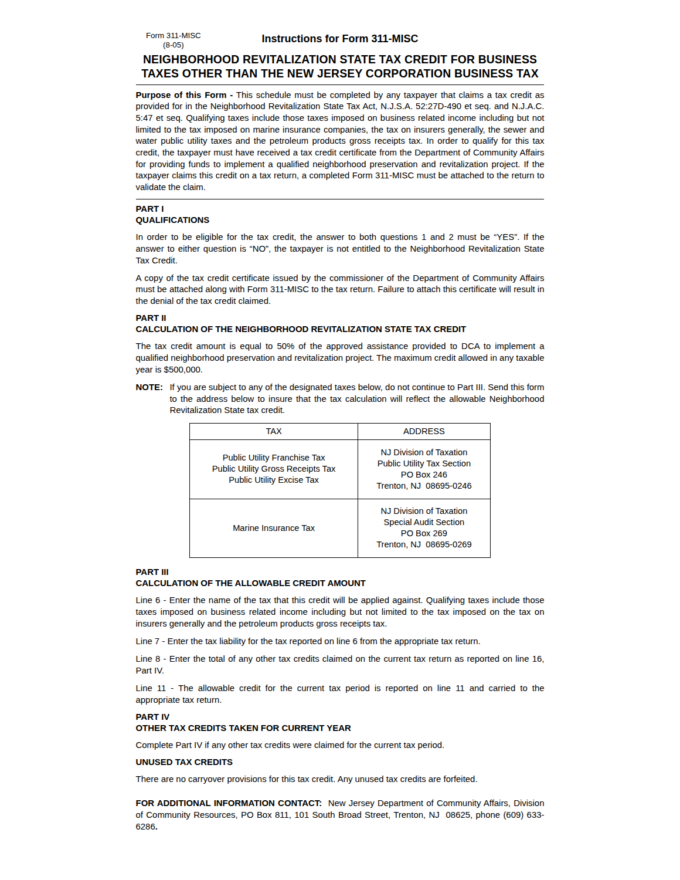Form 311-MISC
(8-05)
Instructions for Form 311-MISC
NEIGHBORHOOD REVITALIZATION STATE TAX CREDIT FOR BUSINESS
TAXES OTHER THAN THE NEW JERSEY CORPORATION BUSINESS TAX
Purpose of this Form - This schedule must be completed by any taxpayer that claims a tax credit as provided for in the Neighborhood Revitalization State Tax Act, N.J.S.A. 52:27D-490 et seq. and N.J.A.C. 5:47 et seq. Qualifying taxes include those taxes imposed on business related income including but not limited to the tax imposed on marine insurance companies, the tax on insurers generally, the sewer and water public utility taxes and the petroleum products gross receipts tax. In order to qualify for this tax credit, the taxpayer must have received a tax credit certificate from the Department of Community Affairs for providing funds to implement a qualified neighborhood preservation and revitalization project. If the taxpayer claims this credit on a tax return, a completed Form 311-MISC must be attached to the return to validate the claim.
PART I
QUALIFICATIONS
In order to be eligible for the tax credit, the answer to both questions 1 and 2 must be “YES”. If the answer to either question is “NO”, the taxpayer is not entitled to the Neighborhood Revitalization State Tax Credit.
A copy of the tax credit certificate issued by the commissioner of the Department of Community Affairs must be attached along with Form 311-MISC to the tax return. Failure to attach this certificate will result in the denial of the tax credit claimed.
PART II
CALCULATION OF THE NEIGHBORHOOD REVITALIZATION STATE TAX CREDIT
The tax credit amount is equal to 50% of the approved assistance provided to DCA to implement a qualified neighborhood preservation and revitalization project. The maximum credit allowed in any taxable year is $500,000.
NOTE:
If you are subject to any of the designated taxes below, do not continue to Part III. Send this form to the address below to insure that the tax calculation will reflect the allowable Neighborhood Revitalization State tax credit.
| TAX | ADDRESS |
| --- | --- |
| Public Utility Franchise Tax Public Utility Gross Receipts Tax Public Utility Excise Tax | NJ Division of Taxation Public Utility Tax Section PO Box 246 Trenton, NJ 08695-0246 |
| Marine Insurance Tax | NJ Division of Taxation Special Audit Section PO Box 269 Trenton, NJ 08695-0269 |
PART III
CALCULATION OF THE ALLOWABLE CREDIT AMOUNT
Line 6 - Enter the name of the tax that this credit will be applied against. Qualifying taxes include those taxes imposed on business related income including but not limited to the tax imposed on the tax on insurers generally and the petroleum products gross receipts tax.
Line 7 - Enter the tax liability for the tax reported on line 6 from the appropriate tax return.
Line 8 - Enter the total of any other tax credits claimed on the current tax return as reported on line 16, Part IV.
Line 11 - The allowable credit for the current tax period is reported on line 11 and carried to the appropriate tax return.
PART IV
OTHER TAX CREDITS TAKEN FOR CURRENT YEAR
Complete Part IV if any other tax credits were claimed for the current tax period.
UNUSED TAX CREDITS
There are no carryover provisions for this tax credit. Any unused tax credits are forfeited.
FOR ADDITIONAL INFORMATION CONTACT: New Jersey Department of Community Affairs, Division of Community Resources, PO Box 811, 101 South Broad Street, Trenton, NJ 08625, phone (609) 633-6286.